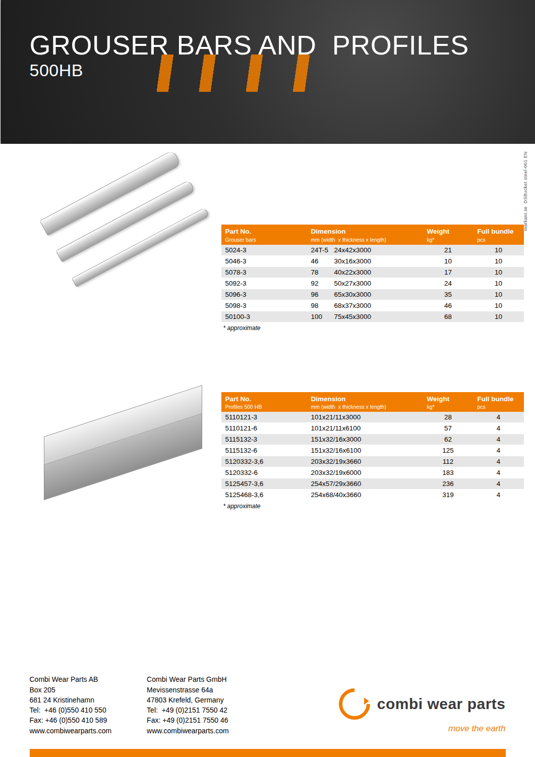GROUSER BARS AND PROFILES
500HB
markant.se DSBucket steel-001 EN
| Part No. Grouser bars | Dimension mm (width x thickness x length) | Weight kg* | Full bundle pcs |
| --- | --- | --- | --- |
| 5024-3 | 24T-5 24x42x3000 | 21 | 10 |
| 5046-3 | 46 30x16x3000 | 10 | 10 |
| 5078-3 | 78 40x22x3000 | 17 | 10 |
| 5092-3 | 92 50x27x3000 | 24 | 10 |
| 5096-3 | 96 65x30x3000 | 35 | 10 |
| 5098-3 | 98 68x37x3000 | 46 | 10 |
| 50100-3 | 100 75x45x3000 | 68 | 10 |
* approximate
| Part No. Profiles 500 HB | Dimension mm (width x thickness x length) | Weight kg* | Full bundle pcs |
| --- | --- | --- | --- |
| 5110121-3 | 101x21/11x3000 | 28 | 4 |
| 5110121-6 | 101x21/11x6100 | 57 | 4 |
| 5115132-3 | 151x32/16x3000 | 62 | 4 |
| 5115132-6 | 151x32/16x6100 | 125 | 4 |
| 5120332-3,6 | 203x32/19x3660 | 112 | 4 |
| 5120332-6 | 203x32/19x6000 | 183 | 4 |
| 5125457-3,6 | 254x57/29x3660 | 236 | 4 |
| 5125468-3,6 | 254x68/40x3660 | 319 | 4 |
* approximate
Combi Wear Parts AB
Box 205
681 24 Kristinehamn
Tel: +46 (0)550 410 550
Fax: +46 (0)550 410 589
www.combiwearparts.com Combi Wear Parts GmbH
Mevissenstrasse 64a
47803 Krefeld, Germany
Tel: +49 (0)2151 7550 42
Fax: +49 (0)2151 7550 46
www.combiwearparts.com
combi wear parts
move the earth